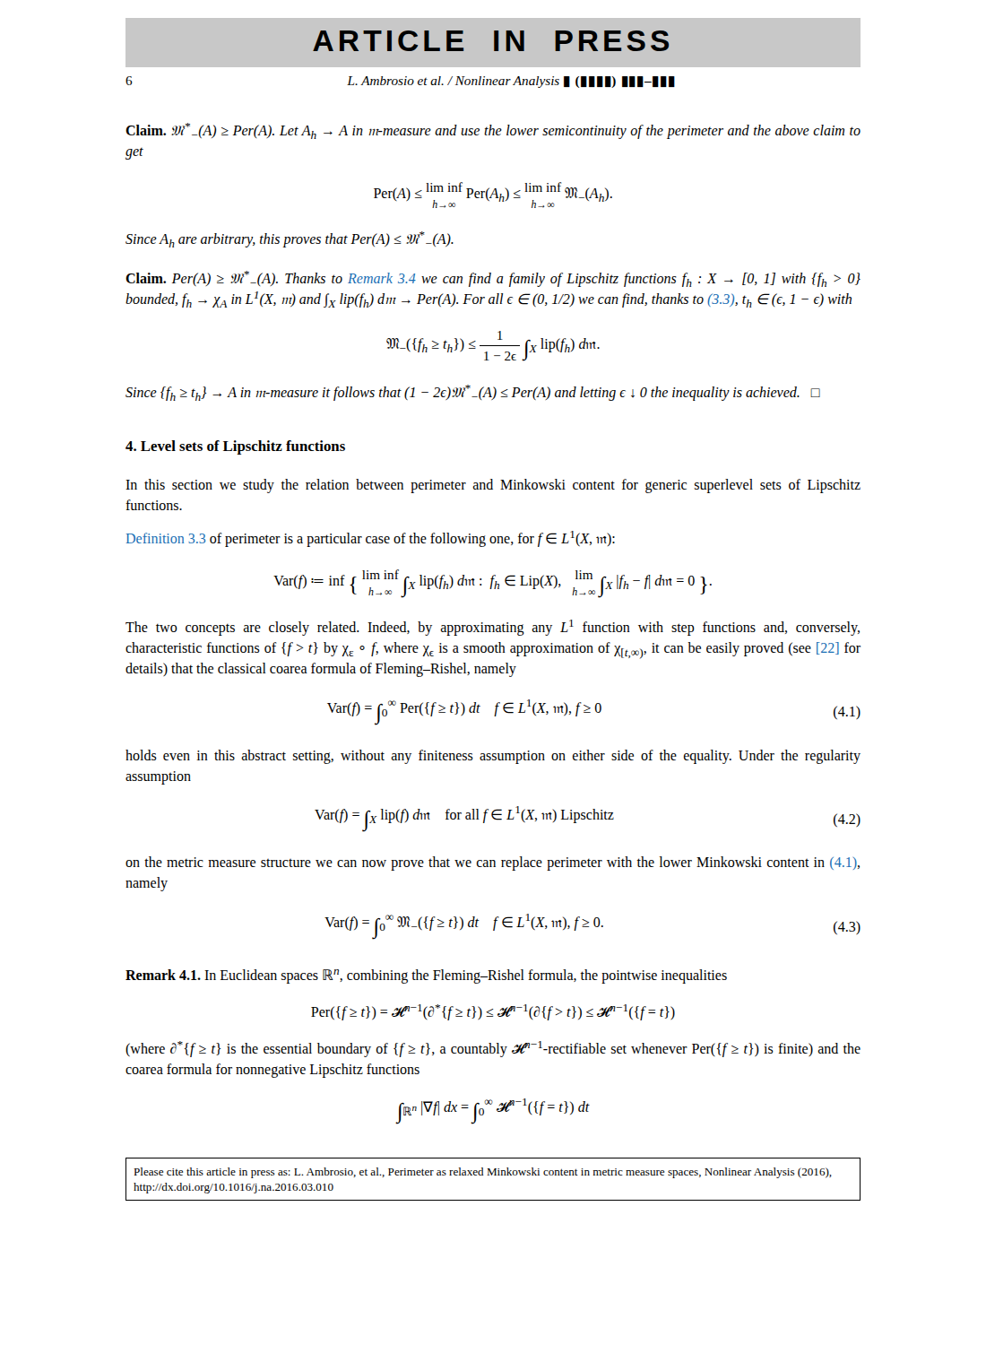ARTICLE IN PRESS
6 L. Ambrosio et al. / Nonlinear Analysis ▮ (▮▮▮▮) ▮▮▮–▮▮▮
Claim. 𝔐*−(A) ≥ Per(A). Let Ah → A in 𝔪-measure and use the lower semicontinuity of the perimeter and the above claim to get
Per(A) ≤ lim inf h→∞ Per(Ah) ≤ lim inf h→∞ 𝔐−(Ah).
Since Ah are arbitrary, this proves that Per(A) ≤ 𝔐*−(A).
Claim. Per(A) ≥ 𝔐*−(A). Thanks to Remark 3.4 we can find a family of Lipschitz functions fh : X → [0, 1] with {fh > 0} bounded, fh → χA in L1(X, 𝔪) and ∫X lip(fh) d𝔪 → Per(A). For all ϵ ∈ (0, 1/2) we can find, thanks to (3.3), th ∈ (ϵ, 1 − ϵ) with
𝔐−({fh ≥ th}) ≤ 11 − 2ϵ ∫X lip(fh) d𝔪.
Since {fh ≥ th} → A in 𝔪-measure it follows that (1 − 2ϵ)𝔐*−(A) ≤ Per(A) and letting ϵ ↓ 0 the inequality is achieved. □
4. Level sets of Lipschitz functions
In this section we study the relation between perimeter and Minkowski content for generic superlevel sets of Lipschitz functions.
Definition 3.3 of perimeter is a particular case of the following one, for f ∈ L1(X, 𝔪):
Var(f) ≔ inf { lim inf h→∞ ∫X lip(fh) d𝔪 : fh ∈ Lip(X), lim h→∞ ∫X |fh − f| d𝔪 = 0 }.
The two concepts are closely related. Indeed, by approximating any L1 function with step functions and, conversely, characteristic functions of {f > t} by χε ∘ f, where χϵ is a smooth approximation of χ[t,∞), it can be easily proved (see [22] for details) that the classical coarea formula of Fleming–Rishel, namely
Var(f) = ∫0∞ Per({f ≥ t}) dt f ∈ L1(X, 𝔪), f ≥ 0
(4.1)
holds even in this abstract setting, without any finiteness assumption on either side of the equality. Under the regularity assumption
Var(f) = ∫X lip(f) d𝔪 for all f ∈ L1(X, 𝔪) Lipschitz
(4.2)
on the metric measure structure we can now prove that we can replace perimeter with the lower Minkowski content in (4.1), namely
Var(f) = ∫0∞ 𝔐−({f ≥ t}) dt f ∈ L1(X, 𝔪), f ≥ 0.
(4.3)
Remark 4.1. In Euclidean spaces ℝn, combining the Fleming–Rishel formula, the pointwise inequalities
Per({f ≥ t}) = 𝓗n−1(∂*{f ≥ t}) ≤ 𝓗n−1(∂{f > t}) ≤ 𝓗n−1({f = t})
(where ∂*{f ≥ t} is the essential boundary of {f ≥ t}, a countably 𝓗n−1-rectifiable set whenever Per({f ≥ t}) is finite) and the coarea formula for nonnegative Lipschitz functions
∫ℝn |∇f| dx = ∫0∞ 𝓗n−1({f = t}) dt
Please cite this article in press as: L. Ambrosio, et al., Perimeter as relaxed Minkowski content in metric measure spaces, Nonlinear Analysis (2016), http://dx.doi.org/10.1016/j.na.2016.03.010